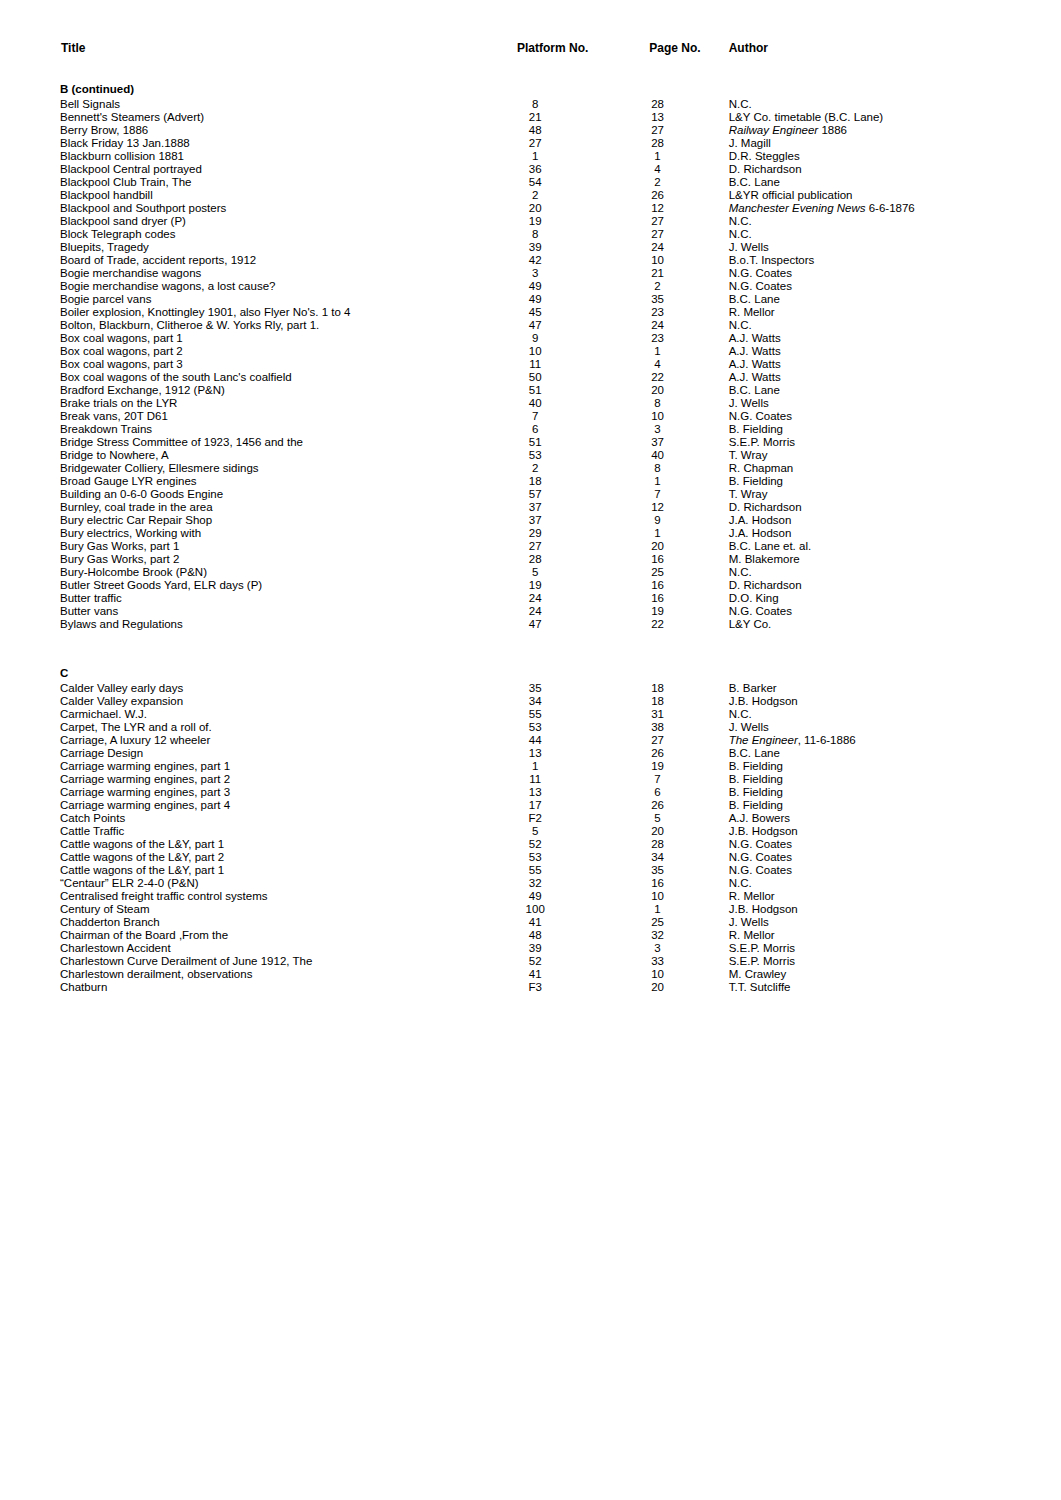| Title | Platform No. | Page No. | Author |
| --- | --- | --- | --- |
| B (continued) |
| Bell Signals | 8 | 28 | N.C. |
| Bennett's Steamers (Advert) | 21 | 13 | L&Y Co. timetable (B.C. Lane) |
| Berry Brow, 1886 | 48 | 27 | Railway Engineer 1886 |
| Black Friday 13 Jan.1888 | 27 | 28 | J. Magill |
| Blackburn collision 1881 | 1 | 1 | D.R. Steggles |
| Blackpool Central portrayed | 36 | 4 | D. Richardson |
| Blackpool Club Train, The | 54 | 2 | B.C. Lane |
| Blackpool handbill | 2 | 26 | L&YR official publication |
| Blackpool and Southport posters | 20 | 12 | Manchester Evening News 6-6-1876 |
| Blackpool sand dryer (P) | 19 | 27 | N.C. |
| Block Telegraph codes | 8 | 27 | N.C. |
| Bluepits, Tragedy | 39 | 24 | J. Wells |
| Board of Trade, accident reports, 1912 | 42 | 10 | B.o.T. Inspectors |
| Bogie merchandise wagons | 3 | 21 | N.G. Coates |
| Bogie merchandise wagons, a lost cause? | 49 | 2 | N.G. Coates |
| Bogie parcel vans | 49 | 35 | B.C. Lane |
| Boiler explosion, Knottingley 1901, also Flyer No's. 1 to 4 | 45 | 23 | R. Mellor |
| Bolton, Blackburn, Clitheroe & W. Yorks Rly, part 1. | 47 | 24 | N.C. |
| Box coal wagons, part 1 | 9 | 23 | A.J. Watts |
| Box coal wagons, part 2 | 10 | 1 | A.J. Watts |
| Box coal wagons, part 3 | 11 | 4 | A.J. Watts |
| Box coal wagons of the south Lanc's coalfield | 50 | 22 | A.J. Watts |
| Bradford Exchange, 1912 (P&N) | 51 | 20 | B.C. Lane |
| Brake trials on the LYR | 40 | 8 | J. Wells |
| Break vans, 20T D61 | 7 | 10 | N.G. Coates |
| Breakdown Trains | 6 | 3 | B. Fielding |
| Bridge Stress Committee of 1923, 1456 and the | 51 | 37 | S.E.P. Morris |
| Bridge to Nowhere, A | 53 | 40 | T. Wray |
| Bridgewater Colliery, Ellesmere sidings | 2 | 8 | R. Chapman |
| Broad Gauge LYR engines | 18 | 1 | B. Fielding |
| Building an 0-6-0 Goods Engine | 57 | 7 | T. Wray |
| Burnley, coal trade in the area | 37 | 12 | D. Richardson |
| Bury electric Car Repair Shop | 37 | 9 | J.A. Hodson |
| Bury electrics, Working with | 29 | 1 | J.A. Hodson |
| Bury Gas Works, part 1 | 27 | 20 | B.C. Lane et. al. |
| Bury Gas Works, part 2 | 28 | 16 | M. Blakemore |
| Bury-Holcombe Brook (P&N) | 5 | 25 | N.C. |
| Butler Street Goods Yard, ELR days (P) | 19 | 16 | D. Richardson |
| Butter traffic | 24 | 16 | D.O. King |
| Butter vans | 24 | 19 | N.G. Coates |
| Bylaws and Regulations | 47 | 22 | L&Y Co. |
| C |
| Calder Valley early days | 35 | 18 | B. Barker |
| Calder Valley expansion | 34 | 18 | J.B. Hodgson |
| Carmichael. W.J. | 55 | 31 | N.C. |
| Carpet, The LYR and a roll of. | 53 | 38 | J. Wells |
| Carriage, A luxury 12 wheeler | 44 | 27 | The Engineer , 11-6-1886 |
| Carriage Design | 13 | 26 | B.C. Lane |
| Carriage warming engines, part 1 | 1 | 19 | B. Fielding |
| Carriage warming engines, part 2 | 11 | 7 | B. Fielding |
| Carriage warming engines, part 3 | 13 | 6 | B. Fielding |
| Carriage warming engines, part 4 | 17 | 26 | B. Fielding |
| Catch Points | F2 | 5 | A.J. Bowers |
| Cattle Traffic | 5 | 20 | J.B. Hodgson |
| Cattle wagons of the L&Y, part 1 | 52 | 28 | N.G. Coates |
| Cattle wagons of the L&Y, part 2 | 53 | 34 | N.G. Coates |
| Cattle wagons of the L&Y, part 1 | 55 | 35 | N.G. Coates |
| “Centaur” ELR 2-4-0 (P&N) | 32 | 16 | N.C. |
| Centralised freight traffic control systems | 49 | 10 | R. Mellor |
| Century of Steam | 100 | 1 | J.B. Hodgson |
| Chadderton Branch | 41 | 25 | J. Wells |
| Chairman of the Board ,From the | 48 | 32 | R. Mellor |
| Charlestown Accident | 39 | 3 | S.E.P. Morris |
| Charlestown Curve Derailment of June 1912, The | 52 | 33 | S.E.P. Morris |
| Charlestown derailment, observations | 41 | 10 | M. Crawley |
| Chatburn | F3 | 20 | T.T. Sutcliffe |